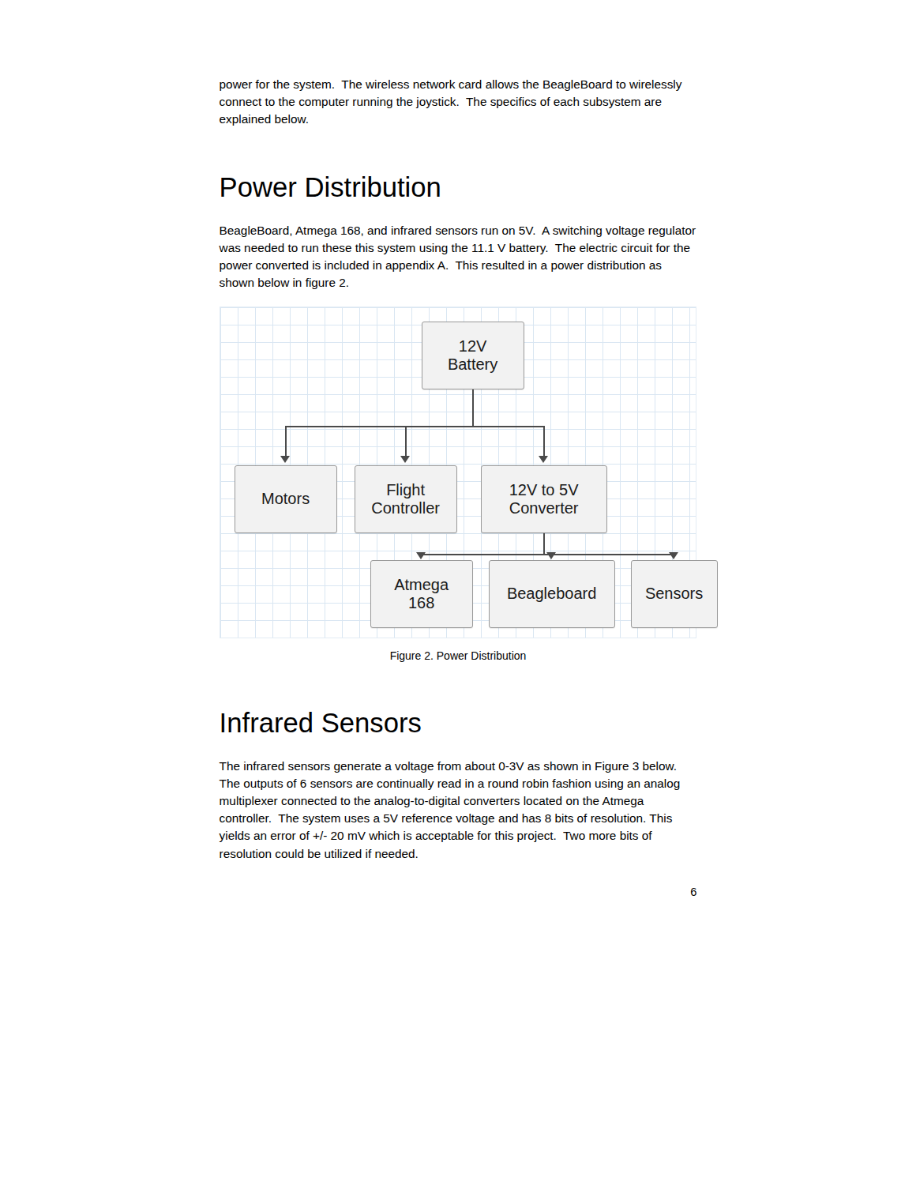power for the system. The wireless network card allows the BeagleBoard to wirelessly connect to the computer running the joystick. The specifics of each subsystem are explained below.
Power Distribution
BeagleBoard, Atmega 168, and infrared sensors run on 5V. A switching voltage regulator was needed to run these this system using the 11.1 V battery. The electric circuit for the power converted is included in appendix A. This resulted in a power distribution as shown below in figure 2.
12V
Battery
Motors
Flight
Controller
12V to 5V
Converter
Atmega
168
Beagleboard
Sensors
Figure 2. Power Distribution
Infrared Sensors
The infrared sensors generate a voltage from about 0-3V as shown in Figure 3 below. The outputs of 6 sensors are continually read in a round robin fashion using an analog multiplexer connected to the analog-to-digital converters located on the Atmega controller. The system uses a 5V reference voltage and has 8 bits of resolution. This yields an error of +/- 20 mV which is acceptable for this project. Two more bits of resolution could be utilized if needed.
6